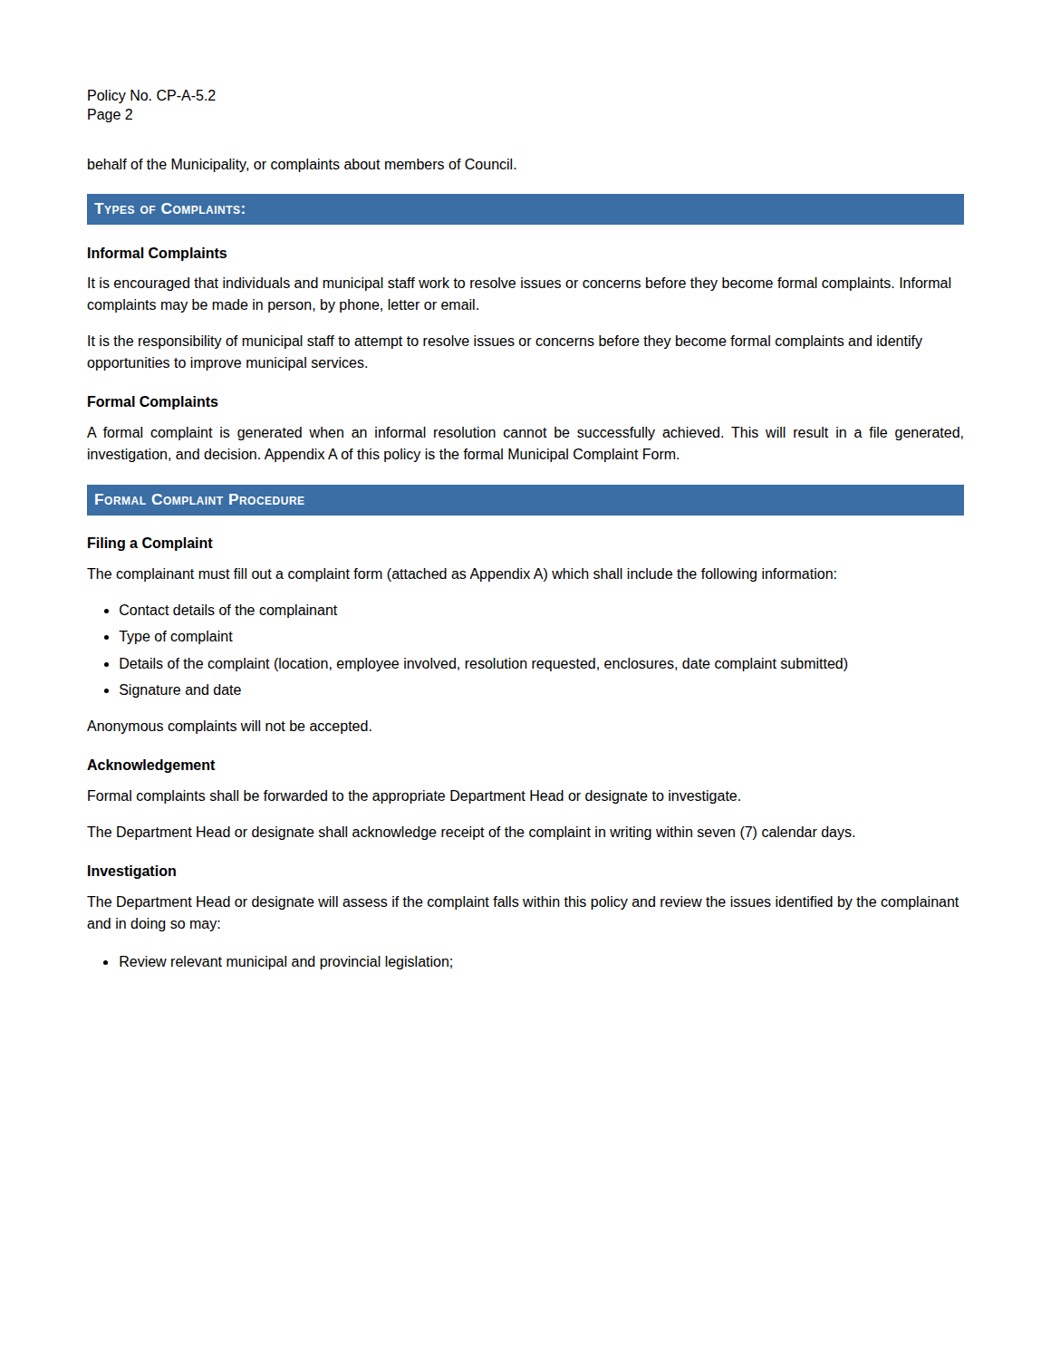Policy No. CP-A-5.2
Page 2
behalf of the Municipality, or complaints about members of Council.
Types of Complaints:
Informal Complaints
It is encouraged that individuals and municipal staff work to resolve issues or concerns before they become formal complaints. Informal complaints may be made in person, by phone, letter or email.
It is the responsibility of municipal staff to attempt to resolve issues or concerns before they become formal complaints and identify opportunities to improve municipal services.
Formal Complaints
A formal complaint is generated when an informal resolution cannot be successfully achieved. This will result in a file generated, investigation, and decision. Appendix A of this policy is the formal Municipal Complaint Form.
Formal Complaint Procedure
Filing a Complaint
The complainant must fill out a complaint form (attached as Appendix A) which shall include the following information:
Contact details of the complainant
Type of complaint
Details of the complaint (location, employee involved, resolution requested, enclosures, date complaint submitted)
Signature and date
Anonymous complaints will not be accepted.
Acknowledgement
Formal complaints shall be forwarded to the appropriate Department Head or designate to investigate.
The Department Head or designate shall acknowledge receipt of the complaint in writing within seven (7) calendar days.
Investigation
The Department Head or designate will assess if the complaint falls within this policy and review the issues identified by the complainant and in doing so may:
Review relevant municipal and provincial legislation;